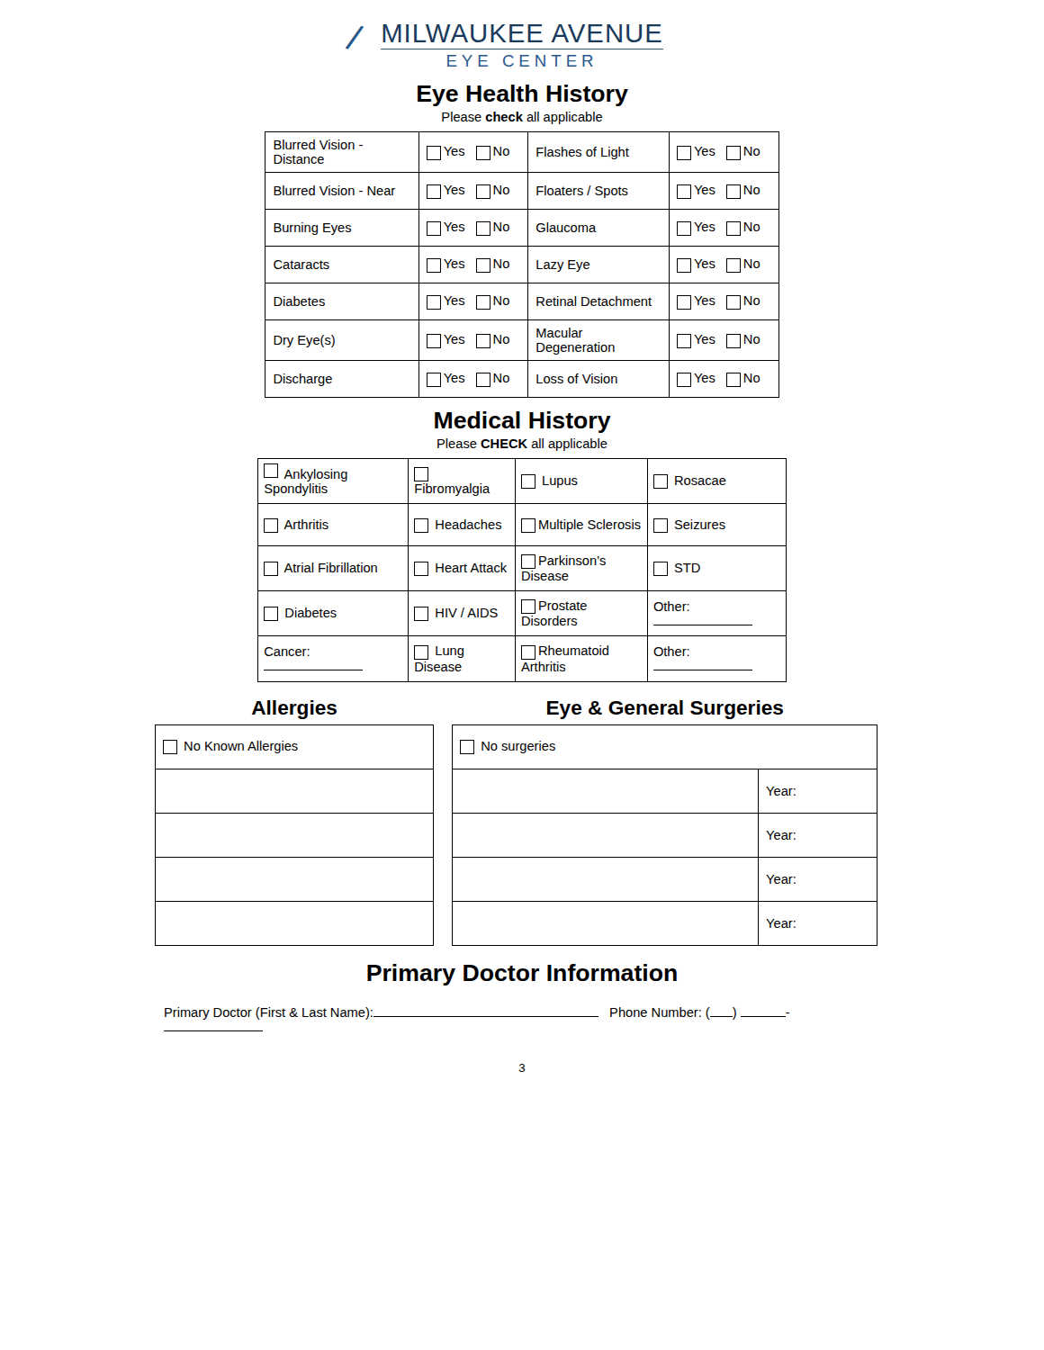/
MILWAUKEE AVENUE
EYE CENTER
Eye Health History
Please check all applicable
| Blurred Vision - Distance | Yes No | Flashes of Light | Yes No |
| Blurred Vision - Near | Yes No | Floaters / Spots | Yes No |
| Burning Eyes | Yes No | Glaucoma | Yes No |
| Cataracts | Yes No | Lazy Eye | Yes No |
| Diabetes | Yes No | Retinal Detachment | Yes No |
| Dry Eye(s) | Yes No | Macular Degeneration | Yes No |
| Discharge | Yes No | Loss of Vision | Yes No |
Medical History
Please CHECK all applicable
| Ankylosing Spondylitis | Fibromyalgia | Lupus | Rosacae |
| Arthritis | Headaches | Multiple Sclerosis | Seizures |
| Atrial Fibrillation | Heart Attack | Parkinson’s Disease | STD |
| Diabetes | HIV / AIDS | Prostate Disorders | Other: |
| Cancer: | Lung Disease | Rheumatoid Arthritis | Other: |
Allergies
| No Known Allergies |
Eye & General Surgeries
| No surgeries |
| | Year: |
| | Year: |
| | Year: |
| | Year: |
Primary Doctor Information
Primary Doctor (First & Last Name): Phone Number: ( ) -
3